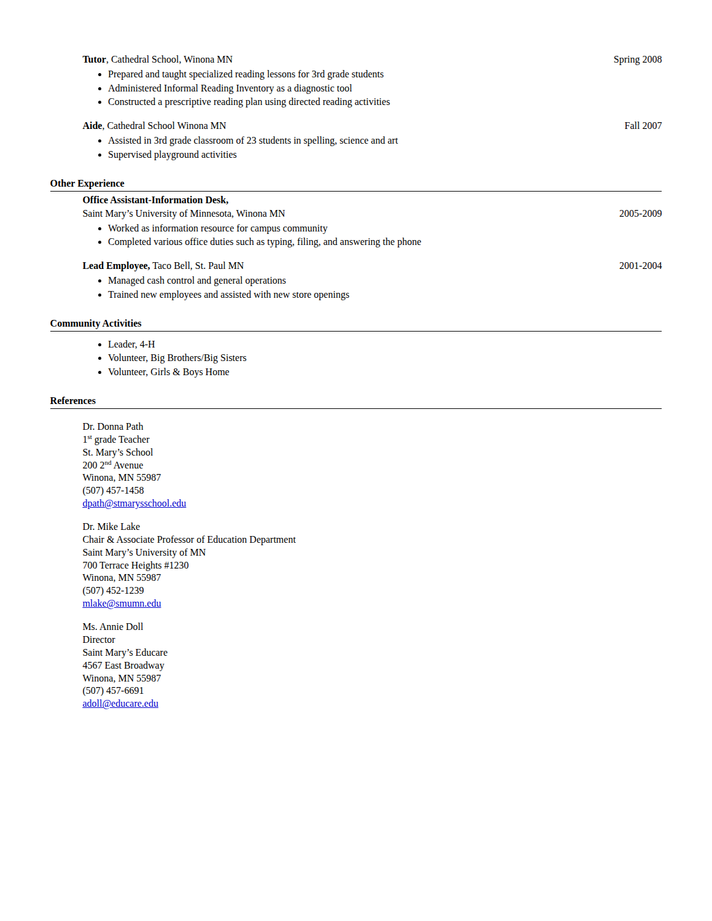Tutor, Cathedral School, Winona MN
Spring 2008
Prepared and taught specialized reading lessons for 3rd grade students
Administered Informal Reading Inventory as a diagnostic tool
Constructed a prescriptive reading plan using directed reading activities
Aide, Cathedral School Winona MN
Fall 2007
Assisted in 3rd grade classroom of 23 students in spelling, science and art
Supervised playground activities
Other Experience
Office Assistant-Information Desk,
Saint Mary’s University of Minnesota, Winona MN
2005-2009
Worked as information resource for campus community
Completed various office duties such as typing, filing, and answering the phone
Lead Employee, Taco Bell, St. Paul MN
2001-2004
Managed cash control and general operations
Trained new employees and assisted with new store openings
Community Activities
Leader, 4-H
Volunteer, Big Brothers/Big Sisters
Volunteer, Girls & Boys Home
References
Dr. Donna Path
1st grade Teacher
St. Mary’s School
200 2nd Avenue
Winona, MN 55987
(507) 457-1458
dpath@stmarysschool.edu
Dr. Mike Lake
Chair & Associate Professor of Education Department
Saint Mary’s University of MN
700 Terrace Heights #1230
Winona, MN 55987
(507) 452-1239
mlake@smumn.edu
Ms. Annie Doll
Director
Saint Mary’s Educare
4567 East Broadway
Winona, MN 55987
(507) 457-6691
adoll@educare.edu